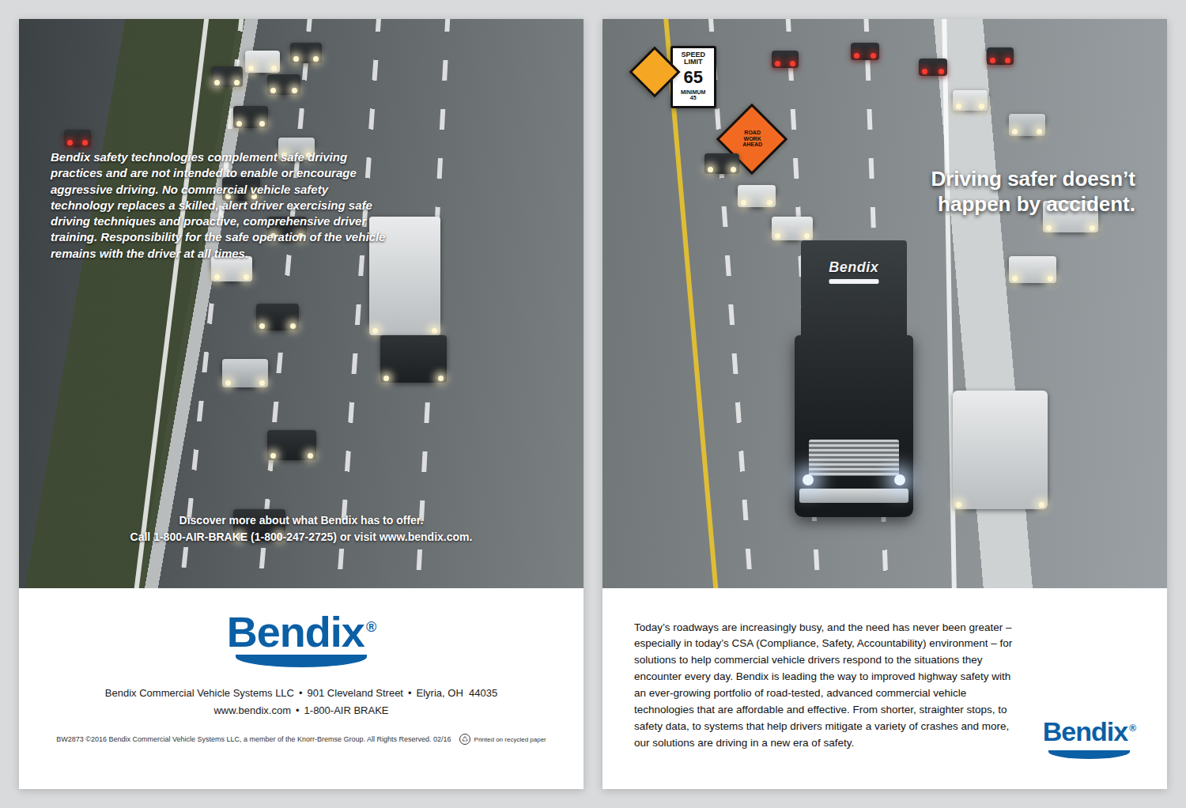Bendix safety technologies complement safe driving practices and are not intended to enable or encourage aggressive driving. No commercial vehicle safety technology replaces a skilled, alert driver exercising safe driving techniques and proactive, comprehensive driver training. Responsibility for the safe operation of the vehicle remains with the driver at all times.
Discover more about what Bendix has to offer.
Call 1-800-AIR-BRAKE (1-800-247-2725) or visit www.bendix.com.
Bendix®
Bendix Commercial Vehicle Systems LLC•901 Cleveland Street•Elyria, OH 44035
www.bendix.com•1-800-AIR BRAKE
BW2873 ©2016 Bendix Commercial Vehicle Systems LLC, a member of the Knorr-Bremse Group. All Rights Reserved. 02/16 Printed on recycled paper
SPEED
LIMIT 65 MINIMUM
45
ROAD
WORK
AHEAD
Bendix
Driving safer doesn’t
happen by accident.
Today’s roadways are increasingly busy, and the need has never been greater – especially in today’s CSA (Compliance, Safety, Accountability) environment – for solutions to help commercial vehicle drivers respond to the situations they encounter every day. Bendix is leading the way to improved highway safety with an ever-growing portfolio of road-tested, advanced commercial vehicle technologies that are affordable and effective. From shorter, straighter stops, to safety data, to systems that help drivers mitigate a variety of crashes and more, our solutions are driving in a new era of safety.
Bendix®